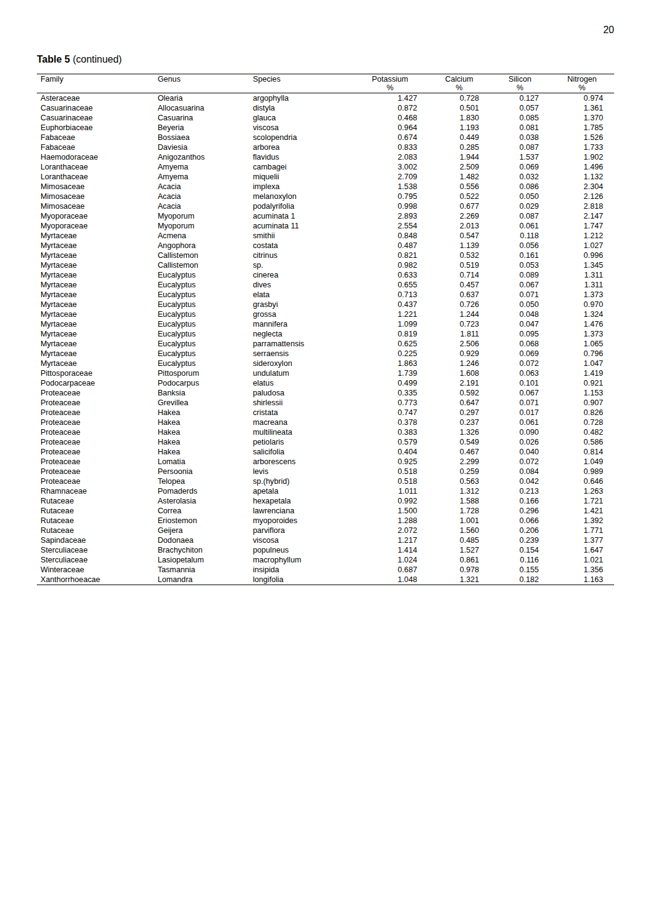20
Table 5 (continued)
| Family | Genus | Species | Potassium % | Calcium % | Silicon % | Nitrogen % |
| --- | --- | --- | --- | --- | --- | --- |
| Asteraceae | Olearia | argophylla | 1.427 | 0.728 | 0.127 | 0.974 |
| Casuarinaceae | Allocasuarina | distyla | 0.872 | 0.501 | 0.057 | 1.361 |
| Casuarinaceae | Casuarina | glauca | 0.468 | 1.830 | 0.085 | 1.370 |
| Euphorbiaceae | Beyeria | viscosa | 0.964 | 1.193 | 0.081 | 1.785 |
| Fabaceae | Bossiaea | scolopendria | 0.674 | 0.449 | 0.038 | 1.526 |
| Fabaceae | Daviesia | arborea | 0.833 | 0.285 | 0.087 | 1.733 |
| Haemodoraceae | Anigozanthos | flavidus | 2.083 | 1.944 | 1.537 | 1.902 |
| Loranthaceae | Amyema | cambagei | 3.002 | 2.509 | 0.069 | 1.496 |
| Loranthaceae | Amyema | miquelii | 2.709 | 1.482 | 0.032 | 1.132 |
| Mimosaceae | Acacia | implexa | 1.538 | 0.556 | 0.086 | 2.304 |
| Mimosaceae | Acacia | melanoxylon | 0.795 | 0.522 | 0.050 | 2.126 |
| Mimosaceae | Acacia | podalyrifolia | 0.998 | 0.677 | 0.029 | 2.818 |
| Myoporaceae | Myoporum | acuminata 1 | 2.893 | 2.269 | 0.087 | 2.147 |
| Myoporaceae | Myoporum | acuminata 11 | 2.554 | 2.013 | 0.061 | 1.747 |
| Myrtaceae | Acmena | smithii | 0.848 | 0.547 | 0.118 | 1.212 |
| Myrtaceae | Angophora | costata | 0.487 | 1.139 | 0.056 | 1.027 |
| Myrtaceae | Callistemon | citrinus | 0.821 | 0.532 | 0.161 | 0.996 |
| Myrtaceae | Callistemon | sp. | 0.982 | 0.519 | 0.053 | 1.345 |
| Myrtaceae | Eucalyptus | cinerea | 0.633 | 0.714 | 0.089 | 1.311 |
| Myrtaceae | Eucalyptus | dives | 0.655 | 0.457 | 0.067 | 1.311 |
| Myrtaceae | Eucalyptus | elata | 0.713 | 0.637 | 0.071 | 1.373 |
| Myrtaceae | Eucalyptus | grasbyi | 0.437 | 0.726 | 0.050 | 0.970 |
| Myrtaceae | Eucalyptus | grossa | 1.221 | 1.244 | 0.048 | 1.324 |
| Myrtaceae | Eucalyptus | mannifera | 1.099 | 0.723 | 0.047 | 1.476 |
| Myrtaceae | Eucalyptus | neglecta | 0.819 | 1.811 | 0.095 | 1.373 |
| Myrtaceae | Eucalyptus | parramattensis | 0.625 | 2.506 | 0.068 | 1.065 |
| Myrtaceae | Eucalyptus | serraensis | 0.225 | 0.929 | 0.069 | 0.796 |
| Myrtaceae | Eucalyptus | sideroxylon | 1.863 | 1.246 | 0.072 | 1.047 |
| Pittosporaceae | Pittosporum | undulatum | 1.739 | 1.608 | 0.063 | 1.419 |
| Podocarpaceae | Podocarpus | elatus | 0.499 | 2.191 | 0.101 | 0.921 |
| Proteaceae | Banksia | paludosa | 0.335 | 0.592 | 0.067 | 1.153 |
| Proteaceae | Grevillea | shirlessii | 0.773 | 0.647 | 0.071 | 0.907 |
| Proteaceae | Hakea | cristata | 0.747 | 0.297 | 0.017 | 0.826 |
| Proteaceae | Hakea | macreana | 0.378 | 0.237 | 0.061 | 0.728 |
| Proteaceae | Hakea | multilineata | 0.383 | 1.326 | 0.090 | 0.482 |
| Proteaceae | Hakea | petiolaris | 0.579 | 0.549 | 0.026 | 0.586 |
| Proteaceae | Hakea | salicifolia | 0.404 | 0.467 | 0.040 | 0.814 |
| Proteaceae | Lomatia | arborescens | 0.925 | 2.299 | 0.072 | 1.049 |
| Proteaceae | Persoonia | levis | 0.518 | 0.259 | 0.084 | 0.989 |
| Proteaceae | Telopea | sp.(hybrid) | 0.518 | 0.563 | 0.042 | 0.646 |
| Rhamnaceae | Pomaderds | apetala | 1.011 | 1.312 | 0.213 | 1.263 |
| Rutaceae | Asterolasia | hexapetala | 0.992 | 1.588 | 0.166 | 1.721 |
| Rutaceae | Correa | lawrenciana | 1.500 | 1.728 | 0.296 | 1.421 |
| Rutaceae | Eriostemon | myoporoides | 1.288 | 1.001 | 0.066 | 1.392 |
| Rutaceae | Geijera | parviflora | 2.072 | 1.560 | 0.206 | 1.771 |
| Sapindaceae | Dodonaea | viscosa | 1.217 | 0.485 | 0.239 | 1.377 |
| Sterculiaceae | Brachychiton | populneus | 1.414 | 1.527 | 0.154 | 1.647 |
| Sterculiaceae | Lasiopetalum | macrophyllum | 1.024 | 0.861 | 0.116 | 1.021 |
| Winteraceae | Tasmannia | insipida | 0.687 | 0.978 | 0.155 | 1.356 |
| Xanthorrhoeacae | Lomandra | longifolia | 1.048 | 1.321 | 0.182 | 1.163 |